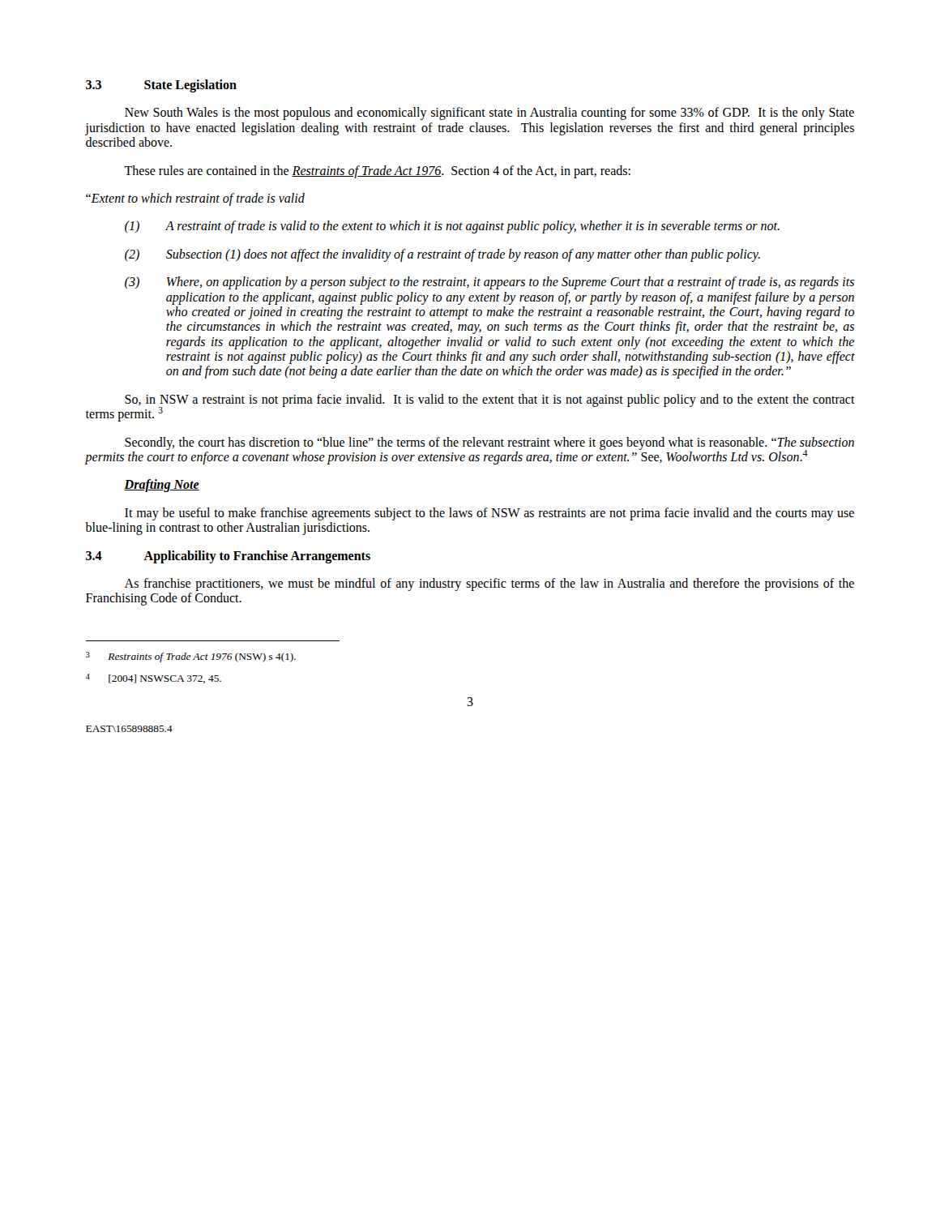3.3 State Legislation
New South Wales is the most populous and economically significant state in Australia counting for some 33% of GDP. It is the only State jurisdiction to have enacted legislation dealing with restraint of trade clauses. This legislation reverses the first and third general principles described above.
These rules are contained in the Restraints of Trade Act 1976. Section 4 of the Act, in part, reads:
“Extent to which restraint of trade is valid
(1) A restraint of trade is valid to the extent to which it is not against public policy, whether it is in severable terms or not.
(2) Subsection (1) does not affect the invalidity of a restraint of trade by reason of any matter other than public policy.
(3) Where, on application by a person subject to the restraint, it appears to the Supreme Court that a restraint of trade is, as regards its application to the applicant, against public policy to any extent by reason of, or partly by reason of, a manifest failure by a person who created or joined in creating the restraint to attempt to make the restraint a reasonable restraint, the Court, having regard to the circumstances in which the restraint was created, may, on such terms as the Court thinks fit, order that the restraint be, as regards its application to the applicant, altogether invalid or valid to such extent only (not exceeding the extent to which the restraint is not against public policy) as the Court thinks fit and any such order shall, notwithstanding sub-section (1), have effect on and from such date (not being a date earlier than the date on which the order was made) as is specified in the order.”
So, in NSW a restraint is not prima facie invalid. It is valid to the extent that it is not against public policy and to the extent the contract terms permit. 3
Secondly, the court has discretion to “blue line” the terms of the relevant restraint where it goes beyond what is reasonable. “The subsection permits the court to enforce a covenant whose provision is over extensive as regards area, time or extent.” See, Woolworths Ltd vs. Olson.4
Drafting Note
It may be useful to make franchise agreements subject to the laws of NSW as restraints are not prima facie invalid and the courts may use blue-lining in contrast to other Australian jurisdictions.
3.4 Applicability to Franchise Arrangements
As franchise practitioners, we must be mindful of any industry specific terms of the law in Australia and therefore the provisions of the Franchising Code of Conduct.
3 Restraints of Trade Act 1976 (NSW) s 4(1).
4 [2004] NSWSCA 372, 45.
3
EAST\165898885.4